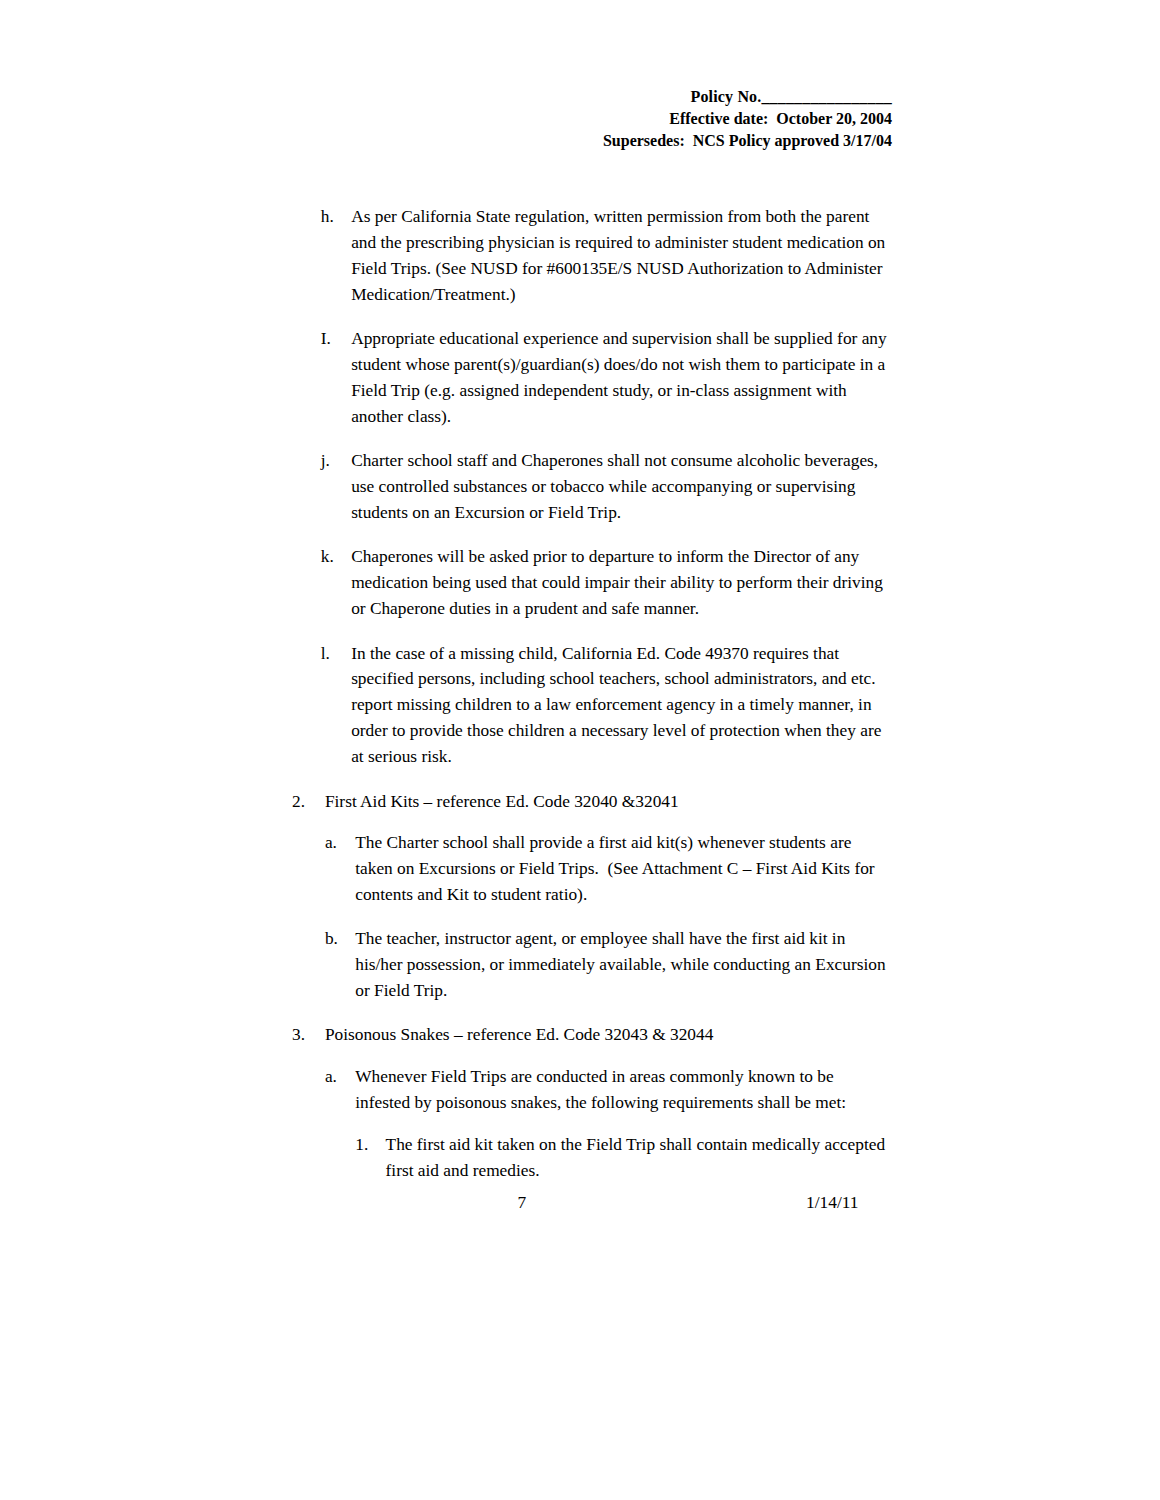Policy No.________________
Effective date: October 20, 2004
Supersedes: NCS Policy approved 3/17/04
h. As per California State regulation, written permission from both the parent and the prescribing physician is required to administer student medication on Field Trips. (See NUSD for #600135E/S NUSD Authorization to Administer Medication/Treatment.)
I. Appropriate educational experience and supervision shall be supplied for any student whose parent(s)/guardian(s) does/do not wish them to participate in a Field Trip (e.g. assigned independent study, or in-class assignment with another class).
j. Charter school staff and Chaperones shall not consume alcoholic beverages, use controlled substances or tobacco while accompanying or supervising students on an Excursion or Field Trip.
k. Chaperones will be asked prior to departure to inform the Director of any medication being used that could impair their ability to perform their driving or Chaperone duties in a prudent and safe manner.
l. In the case of a missing child, California Ed. Code 49370 requires that specified persons, including school teachers, school administrators, and etc. report missing children to a law enforcement agency in a timely manner, in order to provide those children a necessary level of protection when they are at serious risk.
2. First Aid Kits – reference Ed. Code 32040 &32041
a. The Charter school shall provide a first aid kit(s) whenever students are taken on Excursions or Field Trips. (See Attachment C – First Aid Kits for contents and Kit to student ratio).
b. The teacher, instructor agent, or employee shall have the first aid kit in his/her possession, or immediately available, while conducting an Excursion or Field Trip.
3. Poisonous Snakes – reference Ed. Code 32043 & 32044
a. Whenever Field Trips are conducted in areas commonly known to be infested by poisonous snakes, the following requirements shall be met:
1. The first aid kit taken on the Field Trip shall contain medically accepted first aid and remedies.
7 1/14/11